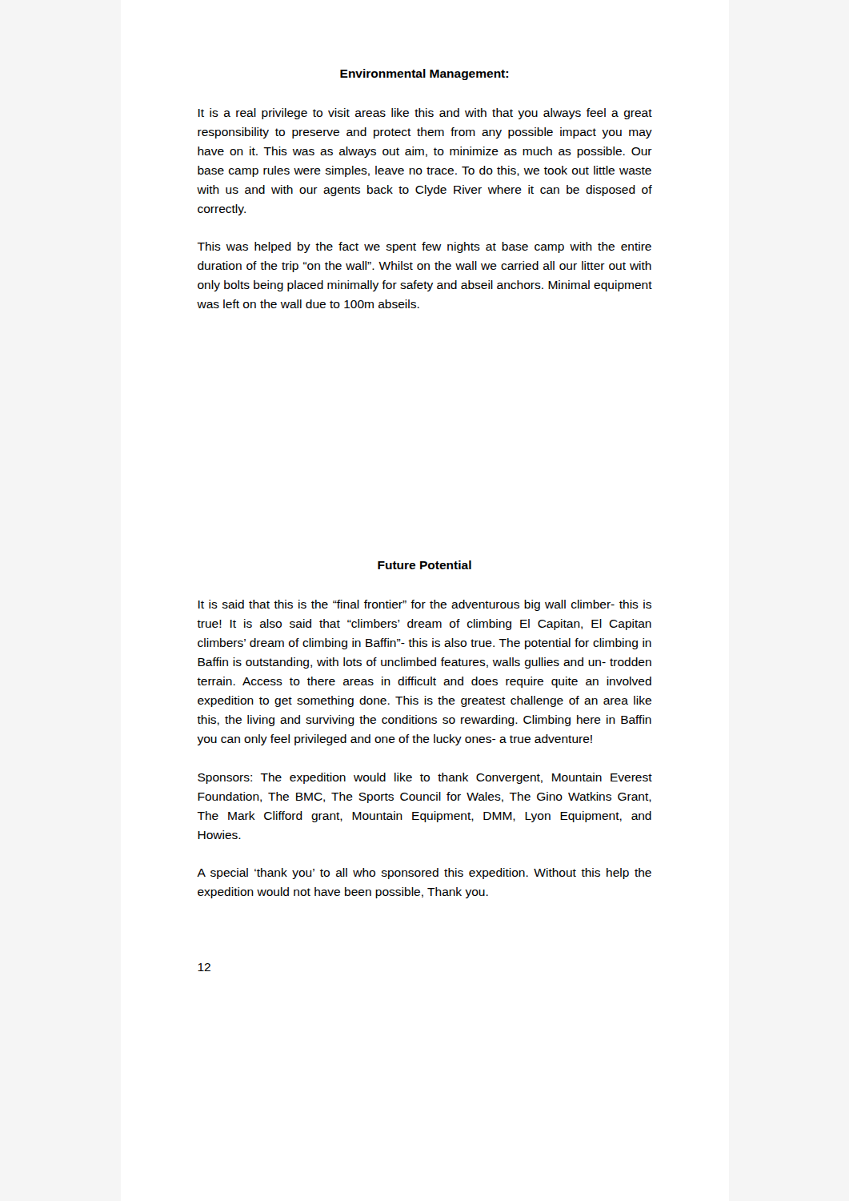Environmental Management:
It is a real privilege to visit areas like this and with that you always feel a great responsibility to preserve and protect them from any possible impact you may have on it. This was as always out aim, to minimize as much as possible. Our base camp rules were simples, leave no trace. To do this, we took out little waste with us and with our agents back to Clyde River where it can be disposed of correctly.
This was helped by the fact we spent few nights at base camp with the entire duration of the trip “on the wall”. Whilst on the wall we carried all our litter out with only bolts being placed minimally for safety and abseil anchors. Minimal equipment was left on the wall due to 100m abseils.
Future Potential
It is said that this is the “final frontier” for the adventurous big wall climber- this is true! It is also said that “climbers’ dream of climbing El Capitan, El Capitan climbers’ dream of climbing in Baffin”- this is also true. The potential for climbing in Baffin is outstanding, with lots of unclimbed features, walls gullies and un- trodden terrain. Access to there areas in difficult and does require quite an involved expedition to get something done. This is the greatest challenge of an area like this, the living and surviving the conditions so rewarding. Climbing here in Baffin you can only feel privileged and one of the lucky ones- a true adventure!
Sponsors: The expedition would like to thank Convergent, Mountain Everest Foundation, The BMC, The Sports Council for Wales, The Gino Watkins Grant, The Mark Clifford grant, Mountain Equipment, DMM, Lyon Equipment, and Howies.
A special ‘thank you’ to all who sponsored this expedition. Without this help the expedition would not have been possible, Thank you.
12